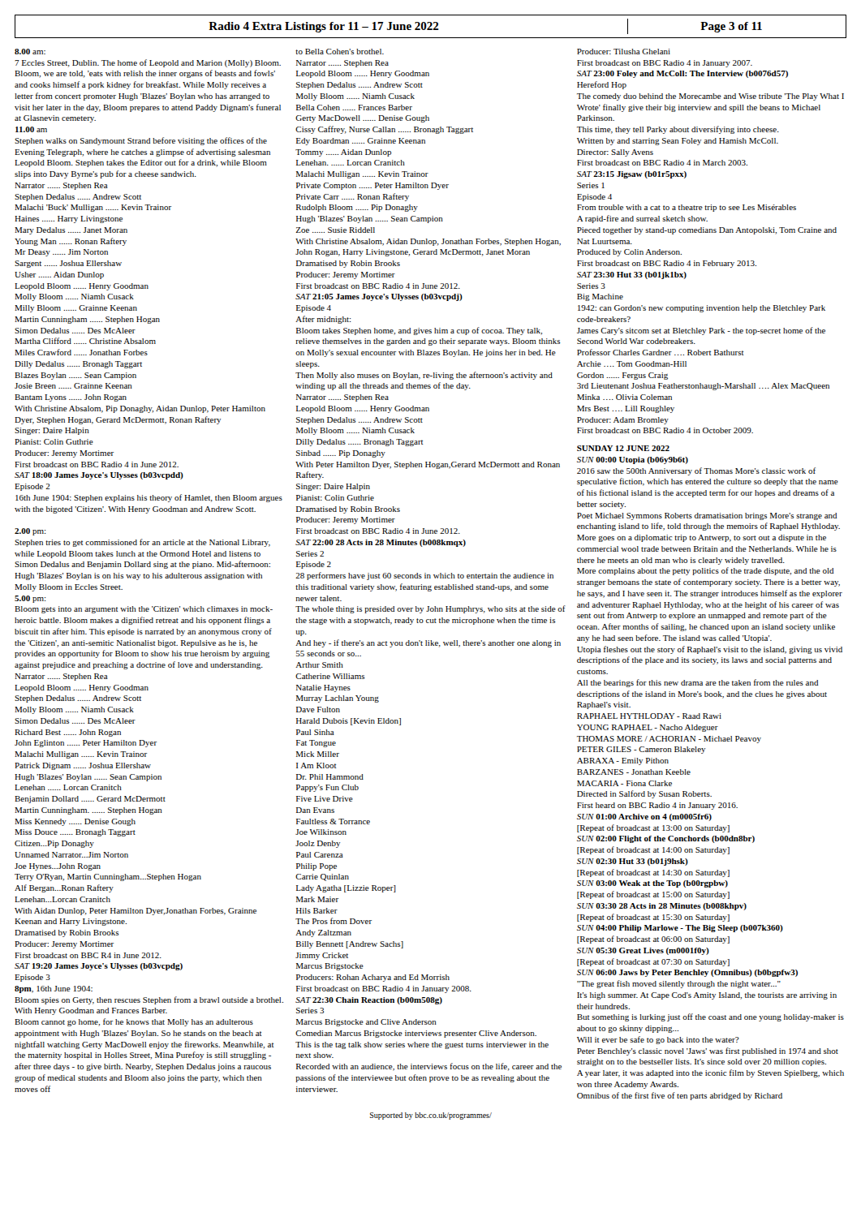Radio 4 Extra Listings for 11 – 17 June 2022
Page 3 of 11
8.00 am:
7 Eccles Street, Dublin. The home of Leopold and Marion (Molly) Bloom. Bloom, we are told, 'eats with relish the inner organs of beasts and fowls' and cooks himself a pork kidney for breakfast. While Molly receives a letter from concert promoter Hugh 'Blazes' Boylan who has arranged to visit her later in the day, Bloom prepares to attend Paddy Dignam's funeral at Glasnevin cemetery.
11.00 am
Stephen walks on Sandymount Strand before visiting the offices of the Evening Telegraph, where he catches a glimpse of advertising salesman Leopold Bloom. Stephen takes the Editor out for a drink, while Bloom slips into Davy Byrne's pub for a cheese sandwich.
Narrator ...... Stephen Rea
Stephen Dedalus ...... Andrew Scott
Malachi 'Buck' Mulligan ...... Kevin Trainor
Haines ...... Harry Livingstone
Mary Dedalus ...... Janet Moran
Young Man ...... Ronan Raftery
Mr Deasy ...... Jim Norton
Sargent ...... Joshua Ellershaw
Usher ...... Aidan Dunlop
Leopold Bloom ...... Henry Goodman
Molly Bloom ...... Niamh Cusack
Milly Bloom ...... Grainne Keenan
Martin Cunningham ...... Stephen Hogan
Simon Dedalus ...... Des McAleer
Martha Clifford ...... Christine Absalom
Miles Crawford ...... Jonathan Forbes
Dilly Dedalus ...... Bronagh Taggart
Blazes Boylan ...... Sean Campion
Josie Breen ...... Grainne Keenan
Bantam Lyons ...... John Rogan
With Christine Absalom, Pip Donaghy, Aidan Dunlop, Peter Hamilton Dyer, Stephen Hogan, Gerard McDermott, Ronan Raftery
Singer: Daire Halpin
Pianist: Colin Guthrie
Producer: Jeremy Mortimer
First broadcast on BBC Radio 4 in June 2012.
SAT 18:00 James Joyce's Ulysses (b03vcpdd)
Episode 2
16th June 1904: Stephen explains his theory of Hamlet, then Bloom argues with the bigoted 'Citizen'. With Henry Goodman and Andrew Scott.
2.00 pm:
Stephen tries to get commissioned for an article at the National Library, while Leopold Bloom takes lunch at the Ormond Hotel and listens to Simon Dedalus and Benjamin Dollard sing at the piano. Mid-afternoon: Hugh 'Blazes' Boylan is on his way to his adulterous assignation with Molly Bloom in Eccles Street.
5.00 pm:
Bloom gets into an argument with the 'Citizen' which climaxes in mock-heroic battle. Bloom makes a dignified retreat and his opponent flings a biscuit tin after him. This episode is narrated by an anonymous crony of the 'Citizen', an anti-semitic Nationalist bigot. Repulsive as he is, he provides an opportunity for Bloom to show his true heroism by arguing against prejudice and preaching a doctrine of love and understanding.
Narrator ...... Stephen Rea
Leopold Bloom ...... Henry Goodman
Stephen Dedalus ...... Andrew Scott
Molly Bloom ...... Niamh Cusack
Simon Dedalus ...... Des McAleer
Richard Best ...... John Rogan
John Eglinton ...... Peter Hamilton Dyer
Malachi Mulligan ...... Kevin Trainor
Patrick Dignam ...... Joshua Ellershaw
Hugh 'Blazes' Boylan ...... Sean Campion
Lenehan ...... Lorcan Cranitch
Benjamin Dollard ...... Gerard McDermott
Martin Cunningham. ...... Stephen Hogan
Miss Kennedy ...... Denise Gough
Miss Douce ...... Bronagh Taggart
Citizen...Pip Donaghy
Unnamed Narrator...Jim Norton
Joe Hynes...John Rogan
Terry O'Ryan, Martin Cunningham...Stephen Hogan
Alf Bergan...Ronan Raftery
Lenehan...Lorcan Cranitch
With Aidan Dunlop, Peter Hamilton Dyer,Jonathan Forbes, Grainne Keenan and Harry Livingstone.
Dramatised by Robin Brooks
Producer: Jeremy Mortimer
First broadcast on BBC R4 in June 2012.
SAT 19:20 James Joyce's Ulysses (b03vcpdg)
Episode 3
8pm, 16th June 1904:
Bloom spies on Gerty, then rescues Stephen from a brawl outside a brothel. With Henry Goodman and Frances Barber.
Bloom cannot go home, for he knows that Molly has an adulterous appointment with Hugh 'Blazes' Boylan. So he stands on the beach at nightfall watching Gerty MacDowell enjoy the fireworks. Meanwhile, at the maternity hospital in Holles Street, Mina Purefoy is still struggling - after three days - to give birth. Nearby, Stephen Dedalus joins a raucous group of medical students and Bloom also joins the party, which then moves off
to Bella Cohen's brothel.
Narrator ...... Stephen Rea
Leopold Bloom ...... Henry Goodman
Stephen Dedalus ...... Andrew Scott
Molly Bloom ...... Niamh Cusack
Bella Cohen ...... Frances Barber
Gerty MacDowell ...... Denise Gough
Cissy Caffrey, Nurse Callan ...... Bronagh Taggart
Edy Boardman ...... Grainne Keenan
Tommy ...... Aidan Dunlop
Lenehan. ...... Lorcan Cranitch
Malachi Mulligan ...... Kevin Trainor
Private Compton ...... Peter Hamilton Dyer
Private Carr ...... Ronan Raftery
Rudolph Bloom ...... Pip Donaghy
Hugh 'Blazes' Boylan ...... Sean Campion
Zoe ...... Susie Riddell
With Christine Absalom, Aidan Dunlop, Jonathan Forbes, Stephen Hogan, John Rogan, Harry Livingstone, Gerard McDermott, Janet Moran
Dramatised by Robin Brooks
Producer: Jeremy Mortimer
First broadcast on BBC Radio 4 in June 2012.
SAT 21:05 James Joyce's Ulysses (b03vcpdj)
Episode 4
After midnight:
Bloom takes Stephen home, and gives him a cup of cocoa. They talk, relieve themselves in the garden and go their separate ways. Bloom thinks on Molly's sexual encounter with Blazes Boylan. He joins her in bed. He sleeps.
Then Molly also muses on Boylan, re-living the afternoon's activity and winding up all the threads and themes of the day.
Narrator ...... Stephen Rea
Leopold Bloom ...... Henry Goodman
Stephen Dedalus ...... Andrew Scott
Molly Bloom ...... Niamh Cusack
Dilly Dedalus ...... Bronagh Taggart
Sinbad ...... Pip Donaghy
With Peter Hamilton Dyer, Stephen Hogan,Gerard McDermott and Ronan Raftery.
Singer: Daire Halpin
Pianist: Colin Guthrie
Dramatised by Robin Brooks
Producer: Jeremy Mortimer
First broadcast on BBC Radio 4 in June 2012.
SAT 22:00 28 Acts in 28 Minutes (b008kmqx)
Series 2
Episode 2
28 performers have just 60 seconds in which to entertain the audience in this traditional variety show, featuring established stand-ups, and some newer talent.
The whole thing is presided over by John Humphrys, who sits at the side of the stage with a stopwatch, ready to cut the microphone when the time is up.
And hey - if there's an act you don't like, well, there's another one along in 55 seconds or so...
Arthur Smith
Catherine Williams
Natalie Haynes
Murray Lachlan Young
Dave Fulton
Harald Dubois [Kevin Eldon]
Paul Sinha
Fat Tongue
Mick Miller
I Am Kloot
Dr. Phil Hammond
Pappy's Fun Club
Five Live Drive
Dan Evans
Faultless & Torrance
Joe Wilkinson
Joolz Denby
Paul Carenza
Philip Pope
Carrie Quinlan
Lady Agatha [Lizzie Roper]
Mark Maier
Hils Barker
The Pros from Dover
Andy Zaltzman
Billy Bennett [Andrew Sachs]
Jimmy Cricket
Marcus Brigstocke
Producers: Rohan Acharya and Ed Morrish
First broadcast on BBC Radio 4 in January 2008.
SAT 22:30 Chain Reaction (b00m508g)
Series 3
Marcus Brigstocke and Clive Anderson
Comedian Marcus Brigstocke interviews presenter Clive Anderson.
This is the tag talk show series where the guest turns interviewer in the next show.
Recorded with an audience, the interviews focus on the life, career and the passions of the interviewee but often prove to be as revealing about the interviewer.
Producer: Tilusha Ghelani
First broadcast on BBC Radio 4 in January 2007.
SAT 23:00 Foley and McColl: The Interview (b0076d57)
Hereford Hop
The comedy duo behind the Morecambe and Wise tribute 'The Play What I Wrote' finally give their big interview and spill the beans to Michael Parkinson.
This time, they tell Parky about diversifying into cheese.
Written by and starring Sean Foley and Hamish McColl.
Director: Sally Avens
First broadcast on BBC Radio 4 in March 2003.
SAT 23:15 Jigsaw (b01r5pxx)
Series 1
Episode 4
From trouble with a cat to a theatre trip to see Les Misérables
A rapid-fire and surreal sketch show.
Pieced together by stand-up comedians Dan Antopolski, Tom Craine and Nat Luurtsema.
Produced by Colin Anderson.
First broadcast on BBC Radio 4 in February 2013.
SAT 23:30 Hut 33 (b01jk1bx)
Series 3
Big Machine
1942: can Gordon's new computing invention help the Bletchley Park code-breakers?
James Cary's sitcom set at Bletchley Park - the top-secret home of the Second World War codebreakers.
Professor Charles Gardner …. Robert Bathurst
Archie …. Tom Goodman-Hill
Gordon ...... Fergus Craig
3rd Lieutenant Joshua Featherstonhaugh-Marshall …. Alex MacQueen
Minka …. Olivia Coleman
Mrs Best …. Lill Roughley
Producer: Adam Bromley
First broadcast on BBC Radio 4 in October 2009.
SUNDAY 12 JUNE 2022
SUN 00:00 Utopia (b06y9b6t)
2016 saw the 500th Anniversary of Thomas More's classic work of speculative fiction, which has entered the culture so deeply that the name of his fictional island is the accepted term for our hopes and dreams of a better society.
Poet Michael Symmons Roberts dramatisation brings More's strange and enchanting island to life, told through the memoirs of Raphael Hythloday.
More goes on a diplomatic trip to Antwerp, to sort out a dispute in the commercial wool trade between Britain and the Netherlands. While he is there he meets an old man who is clearly widely travelled.
More complains about the petty politics of the trade dispute, and the old stranger bemoans the state of contemporary society. There is a better way, he says, and I have seen it. The stranger introduces himself as the explorer and adventurer Raphael Hythloday, who at the height of his career of was sent out from Antwerp to explore an unmapped and remote part of the ocean. After months of sailing, he chanced upon an island society unlike any he had seen before. The island was called 'Utopia'.
Utopia fleshes out the story of Raphael's visit to the island, giving us vivid descriptions of the place and its society, its laws and social patterns and customs.
All the bearings for this new drama are the taken from the rules and descriptions of the island in More's book, and the clues he gives about Raphael's visit.
RAPHAEL HYTHLODAY - Raad Rawi
YOUNG RAPHAEL - Nacho Aldeguer
THOMAS MORE / ACHORIAN - Michael Peavoy
PETER GILES - Cameron Blakeley
ABRAXA - Emily Pithon
BARZANES - Jonathan Keeble
MACARIA - Fiona Clarke
Directed in Salford by Susan Roberts.
First heard on BBC Radio 4 in January 2016.
SUN 01:00 Archive on 4 (m0005fr6)
[Repeat of broadcast at 13:00 on Saturday]
SUN 02:00 Flight of the Conchords (b00dn8br)
[Repeat of broadcast at 14:00 on Saturday]
SUN 02:30 Hut 33 (b01j9hsk)
[Repeat of broadcast at 14:30 on Saturday]
SUN 03:00 Weak at the Top (b00rgpbw)
[Repeat of broadcast at 15:00 on Saturday]
SUN 03:30 28 Acts in 28 Minutes (b008khpv)
[Repeat of broadcast at 15:30 on Saturday]
SUN 04:00 Philip Marlowe - The Big Sleep (b007k360)
[Repeat of broadcast at 06:00 on Saturday]
SUN 05:30 Great Lives (m0001f0y)
[Repeat of broadcast at 07:30 on Saturday]
SUN 06:00 Jaws by Peter Benchley (Omnibus) (b0bgpfw3)
"The great fish moved silently through the night water..."
It's high summer. At Cape Cod's Amity Island, the tourists are arriving in their hundreds.
But something is lurking just off the coast and one young holiday-maker is about to go skinny dipping...
Will it ever be safe to go back into the water?
Peter Benchley's classic novel 'Jaws' was first published in 1974 and shot straight on to the bestseller lists. It's since sold over 20 million copies.
A year later, it was adapted into the iconic film by Steven Spielberg, which won three Academy Awards.
Omnibus of the first five of ten parts abridged by Richard
Supported by bbc.co.uk/programmes/